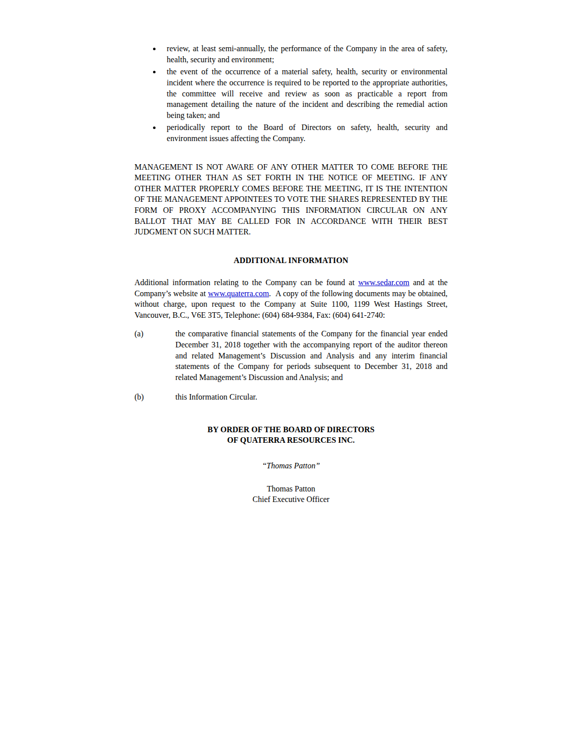review, at least semi-annually, the performance of the Company in the area of safety, health, security and environment;
the event of the occurrence of a material safety, health, security or environmental incident where the occurrence is required to be reported to the appropriate authorities, the committee will receive and review as soon as practicable a report from management detailing the nature of the incident and describing the remedial action being taken; and
periodically report to the Board of Directors on safety, health, security and environment issues affecting the Company.
MANAGEMENT IS NOT AWARE OF ANY OTHER MATTER TO COME BEFORE THE MEETING OTHER THAN AS SET FORTH IN THE NOTICE OF MEETING. IF ANY OTHER MATTER PROPERLY COMES BEFORE THE MEETING, IT IS THE INTENTION OF THE MANAGEMENT APPOINTEES TO VOTE THE SHARES REPRESENTED BY THE FORM OF PROXY ACCOMPANYING THIS INFORMATION CIRCULAR ON ANY BALLOT THAT MAY BE CALLED FOR IN ACCORDANCE WITH THEIR BEST JUDGMENT ON SUCH MATTER.
ADDITIONAL INFORMATION
Additional information relating to the Company can be found at www.sedar.com and at the Company’s website at www.quaterra.com. A copy of the following documents may be obtained, without charge, upon request to the Company at Suite 1100, 1199 West Hastings Street, Vancouver, B.C., V6E 3T5, Telephone: (604) 684-9384, Fax: (604) 641-2740:
| (a) | the comparative financial statements of the Company for the financial year ended December 31, 2018 together with the accompanying report of the auditor thereon and related Management’s Discussion and Analysis and any interim financial statements of the Company for periods subsequent to December 31, 2018 and related Management’s Discussion and Analysis; and |
| (b) | this Information Circular. |
BY ORDER OF THE BOARD OF DIRECTORS
OF QUATERRA RESOURCES INC.
“Thomas Patton”
Thomas Patton
Chief Executive Officer